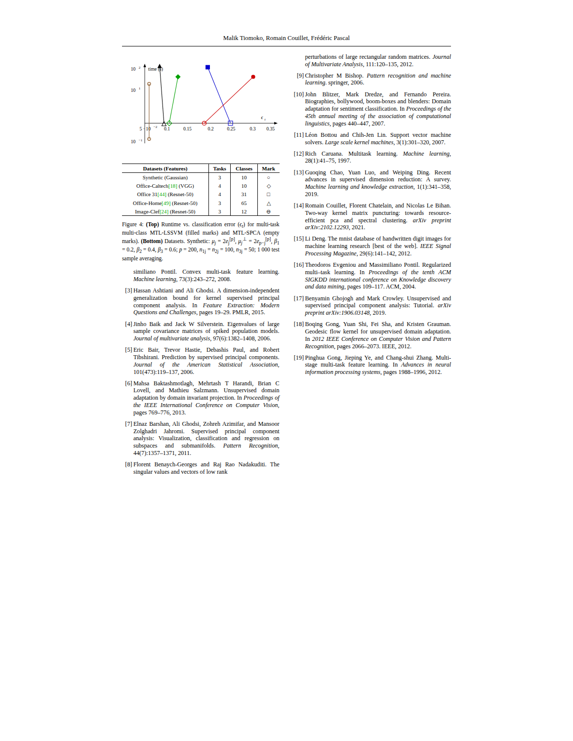Malik Tiomoko, Romain Couillet, Frédéric Pascal
10 2 10 1 10 −1 time (s) 5 · 10 −2 0.1 0.15 0.2 0.25 0.3 0.35 ϵ t
| Datasets (Features) | Tasks | Classes | Mark |
| --- | --- | --- | --- |
| Synthetic (Gaussian) | 3 | 10 | ○ |
| Office-Caltech [18] (VGG) | 4 | 10 | ◇ |
| Office 31 [44] (Resnet-50) | 4 | 31 | □ |
| Office-Home [49] (Resnet-50) | 3 | 65 | △ |
| Image-Clef [24] (Resnet-50) | 3 | 12 | ⊖ |
Figure 4: (Top) Runtime vs. classification error (ϵt) for multi-task multi-class MTL-LSSVM (filled marks) and MTL-SPCA (empty marks). (Bottom) Datasets. Synthetic: μj = 2ej[p], μj⊥ = 2ep−j[p], β1 = 0.2, β2 = 0.4, β3 = 0.6; p = 200, n1j = n2j = 100, n3j = 50; 1 000 test sample averaging.
similiano Pontil. Convex multi-task feature learning. Machine learning, 73(3):243–272, 2008.
[3] Hassan Ashtiani and Ali Ghodsi. A dimension-independent generalization bound for kernel supervised principal component analysis. In Feature Extraction: Modern Questions and Challenges, pages 19–29. PMLR, 2015.
[4] Jinho Baik and Jack W Silverstein. Eigenvalues of large sample covariance matrices of spiked population models. Journal of multivariate analysis, 97(6):1382–1408, 2006.
[5] Eric Bair, Trevor Hastie, Debashis Paul, and Robert Tibshirani. Prediction by supervised principal components. Journal of the American Statistical Association, 101(473):119–137, 2006.
[6] Mahsa Baktashmotlagh, Mehrtash T Harandi, Brian C Lovell, and Mathieu Salzmann. Unsupervised domain adaptation by domain invariant projection. In Proceedings of the IEEE International Conference on Computer Vision, pages 769–776, 2013.
[7] Elnaz Barshan, Ali Ghodsi, Zohreh Azimifar, and Mansoor Zolghadri Jahromi. Supervised principal component analysis: Visualization, classification and regression on subspaces and submanifolds. Pattern Recognition, 44(7):1357–1371, 2011.
[8] Florent Benaych-Georges and Raj Rao Nadakuditi. The singular values and vectors of low rank
perturbations of large rectangular random matrices. Journal of Multivariate Analysis, 111:120–135, 2012.
[9] Christopher M Bishop. Pattern recognition and machine learning. springer, 2006.
[10] John Blitzer, Mark Dredze, and Fernando Pereira. Biographies, bollywood, boom-boxes and blenders: Domain adaptation for sentiment classification. In Proceedings of the 45th annual meeting of the association of computational linguistics, pages 440–447, 2007.
[11] Léon Bottou and Chih-Jen Lin. Support vector machine solvers. Large scale kernel machines, 3(1):301–320, 2007.
[12] Rich Caruana. Multitask learning. Machine learning, 28(1):41–75, 1997.
[13] Guoqing Chao, Yuan Luo, and Weiping Ding. Recent advances in supervised dimension reduction: A survey. Machine learning and knowledge extraction, 1(1):341–358, 2019.
[14] Romain Couillet, Florent Chatelain, and Nicolas Le Bihan. Two-way kernel matrix puncturing: towards resource-efficient pca and spectral clustering. arXiv preprint arXiv:2102.12293, 2021.
[15] Li Deng. The mnist database of handwritten digit images for machine learning research [best of the web]. IEEE Signal Processing Magazine, 29(6):141–142, 2012.
[16] Theodoros Evgeniou and Massimiliano Pontil. Regularized multi–task learning. In Proceedings of the tenth ACM SIGKDD international conference on Knowledge discovery and data mining, pages 109–117. ACM, 2004.
[17] Benyamin Ghojogh and Mark Crowley. Unsupervised and supervised principal component analysis: Tutorial. arXiv preprint arXiv:1906.03148, 2019.
[18] Boqing Gong, Yuan Shi, Fei Sha, and Kristen Grauman. Geodesic flow kernel for unsupervised domain adaptation. In 2012 IEEE Conference on Computer Vision and Pattern Recognition, pages 2066–2073. IEEE, 2012.
[19] Pinghua Gong, Jieping Ye, and Chang-shui Zhang. Multi-stage multi-task feature learning. In Advances in neural information processing systems, pages 1988–1996, 2012.